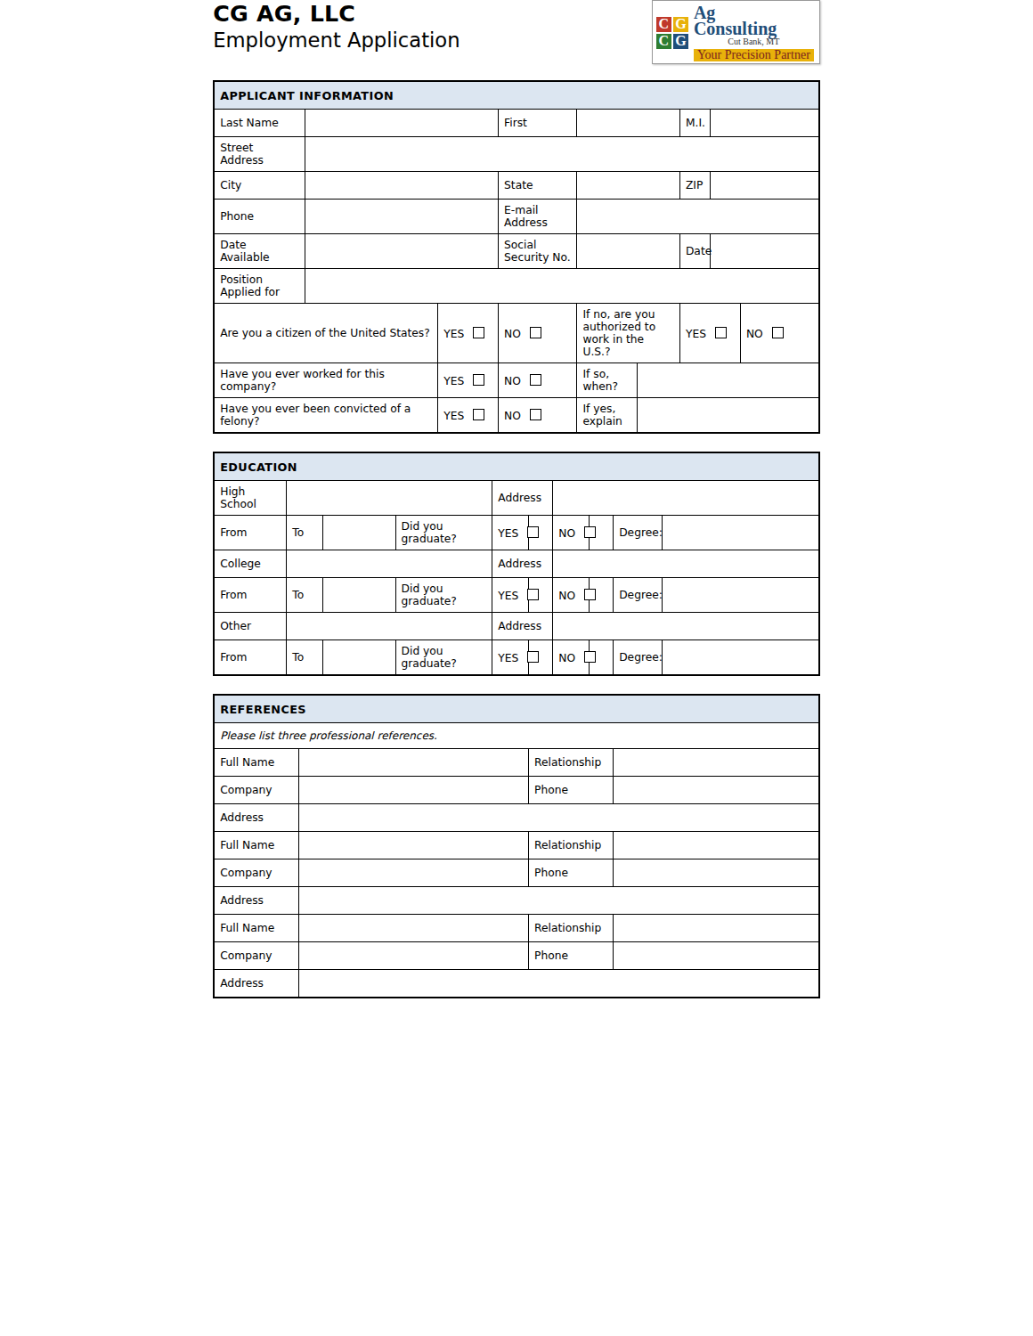CG AG, LLC
Employment Application
CG
CG
Ag Consulting Cut Bank, MT
Your Precision Partner
| APPLICANT INFORMATION |
| Last Name | | First | | M.I. | |
| Street Address | |
| City | | State | | ZIP | |
| Phone | | E-mail Address | |
| Date Available | | Social Security No. | | Date | |
| Position Applied for | |
| Are you a citizen of the United States? | YES | NO | If no, are you authorized to work in the U.S.? | YES | NO |
| Have you ever worked for this company? | YES | NO | If so, when? | |
| Have you ever been convicted of a felony? | YES | NO | If yes, explain | |
| EDUCATION |
| High School | | Address | |
| From | To | | Did you graduate? | YES | | NO | | Degree: | |
| College | | Address | |
| From | To | | Did you graduate? | YES | | NO | | Degree: | |
| Other | | Address | |
| From | To | | Did you graduate? | YES | | NO | | Degree: | |
| REFERENCES |
| Please list three professional references. |
| Full Name | | Relationship | |
| Company | | Phone | |
| Address | |
| Full Name | | Relationship | |
| Company | | Phone | |
| Address | |
| Full Name | | Relationship | |
| Company | | Phone | |
| Address | |